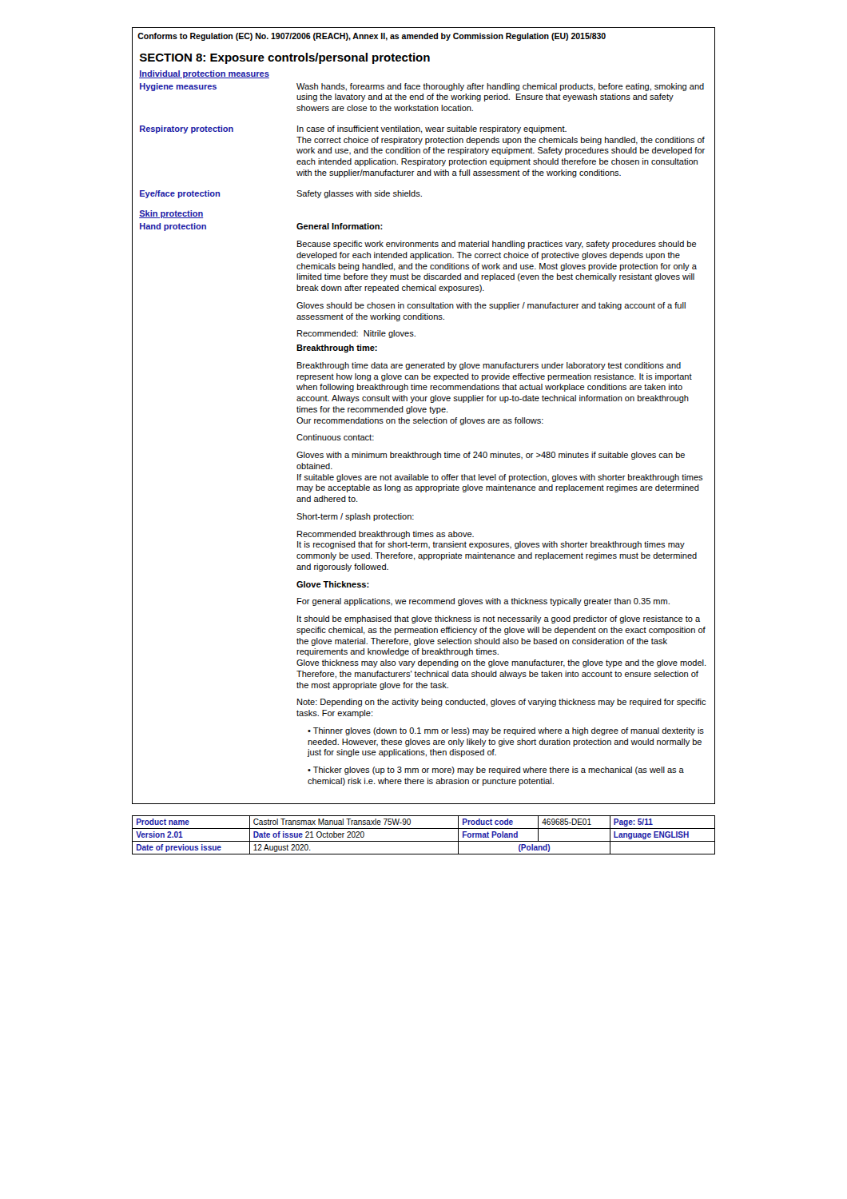Conforms to Regulation (EC) No. 1907/2006 (REACH), Annex II, as amended by Commission Regulation (EU) 2015/830
SECTION 8: Exposure controls/personal protection
Individual protection measures
| Hygiene measures | Wash hands, forearms and face thoroughly after handling chemical products, before eating, smoking and using the lavatory and at the end of the working period. Ensure that eyewash stations and safety showers are close to the workstation location. |
| Respiratory protection | In case of insufficient ventilation, wear suitable respiratory equipment. The correct choice of respiratory protection depends upon the chemicals being handled, the conditions of work and use, and the condition of the respiratory equipment. Safety procedures should be developed for each intended application. Respiratory protection equipment should therefore be chosen in consultation with the supplier/manufacturer and with a full assessment of the working conditions. |
| Eye/face protection | Safety glasses with side shields. |
| Skin protection | |
| Hand protection | General Information: Because specific work environments and material handling practices vary, safety procedures should be developed for each intended application. The correct choice of protective gloves depends upon the chemicals being handled, and the conditions of work and use. Most gloves provide protection for only a limited time before they must be discarded and replaced (even the best chemically resistant gloves will break down after repeated chemical exposures). Gloves should be chosen in consultation with the supplier / manufacturer and taking account of a full assessment of the working conditions. Recommended: Nitrile gloves. Breakthrough time: Breakthrough time data are generated by glove manufacturers under laboratory test conditions and represent how long a glove can be expected to provide effective permeation resistance. It is important when following breakthrough time recommendations that actual workplace conditions are taken into account. Always consult with your glove supplier for up-to-date technical information on breakthrough times for the recommended glove type. Our recommendations on the selection of gloves are as follows: Continuous contact: Gloves with a minimum breakthrough time of 240 minutes, or >480 minutes if suitable gloves can be obtained. If suitable gloves are not available to offer that level of protection, gloves with shorter breakthrough times may be acceptable as long as appropriate glove maintenance and replacement regimes are determined and adhered to. Short-term / splash protection: Recommended breakthrough times as above. It is recognised that for short-term, transient exposures, gloves with shorter breakthrough times may commonly be used. Therefore, appropriate maintenance and replacement regimes must be determined and rigorously followed. Glove Thickness: For general applications, we recommend gloves with a thickness typically greater than 0.35 mm. It should be emphasised that glove thickness is not necessarily a good predictor of glove resistance to a specific chemical, as the permeation efficiency of the glove will be dependent on the exact composition of the glove material. Therefore, glove selection should also be based on consideration of the task requirements and knowledge of breakthrough times. Glove thickness may also vary depending on the glove manufacturer, the glove type and the glove model. Therefore, the manufacturers' technical data should always be taken into account to ensure selection of the most appropriate glove for the task. Note: Depending on the activity being conducted, gloves of varying thickness may be required for specific tasks. For example: • Thinner gloves (down to 0.1 mm or less) may be required where a high degree of manual dexterity is needed. However, these gloves are only likely to give short duration protection and would normally be just for single use applications, then disposed of. • Thicker gloves (up to 3 mm or more) may be required where there is a mechanical (as well as a chemical) risk i.e. where there is abrasion or puncture potential. |
| Product name | Castrol Transmax Manual Transaxle 75W-90 | Product code | 469685-DE01 | Page: 5/11 |
| Version 2.01 | Date of issue 21 October 2020 | Format Poland | | Language ENGLISH |
| Date of previous issue | 12 August 2020. | (Poland) | |